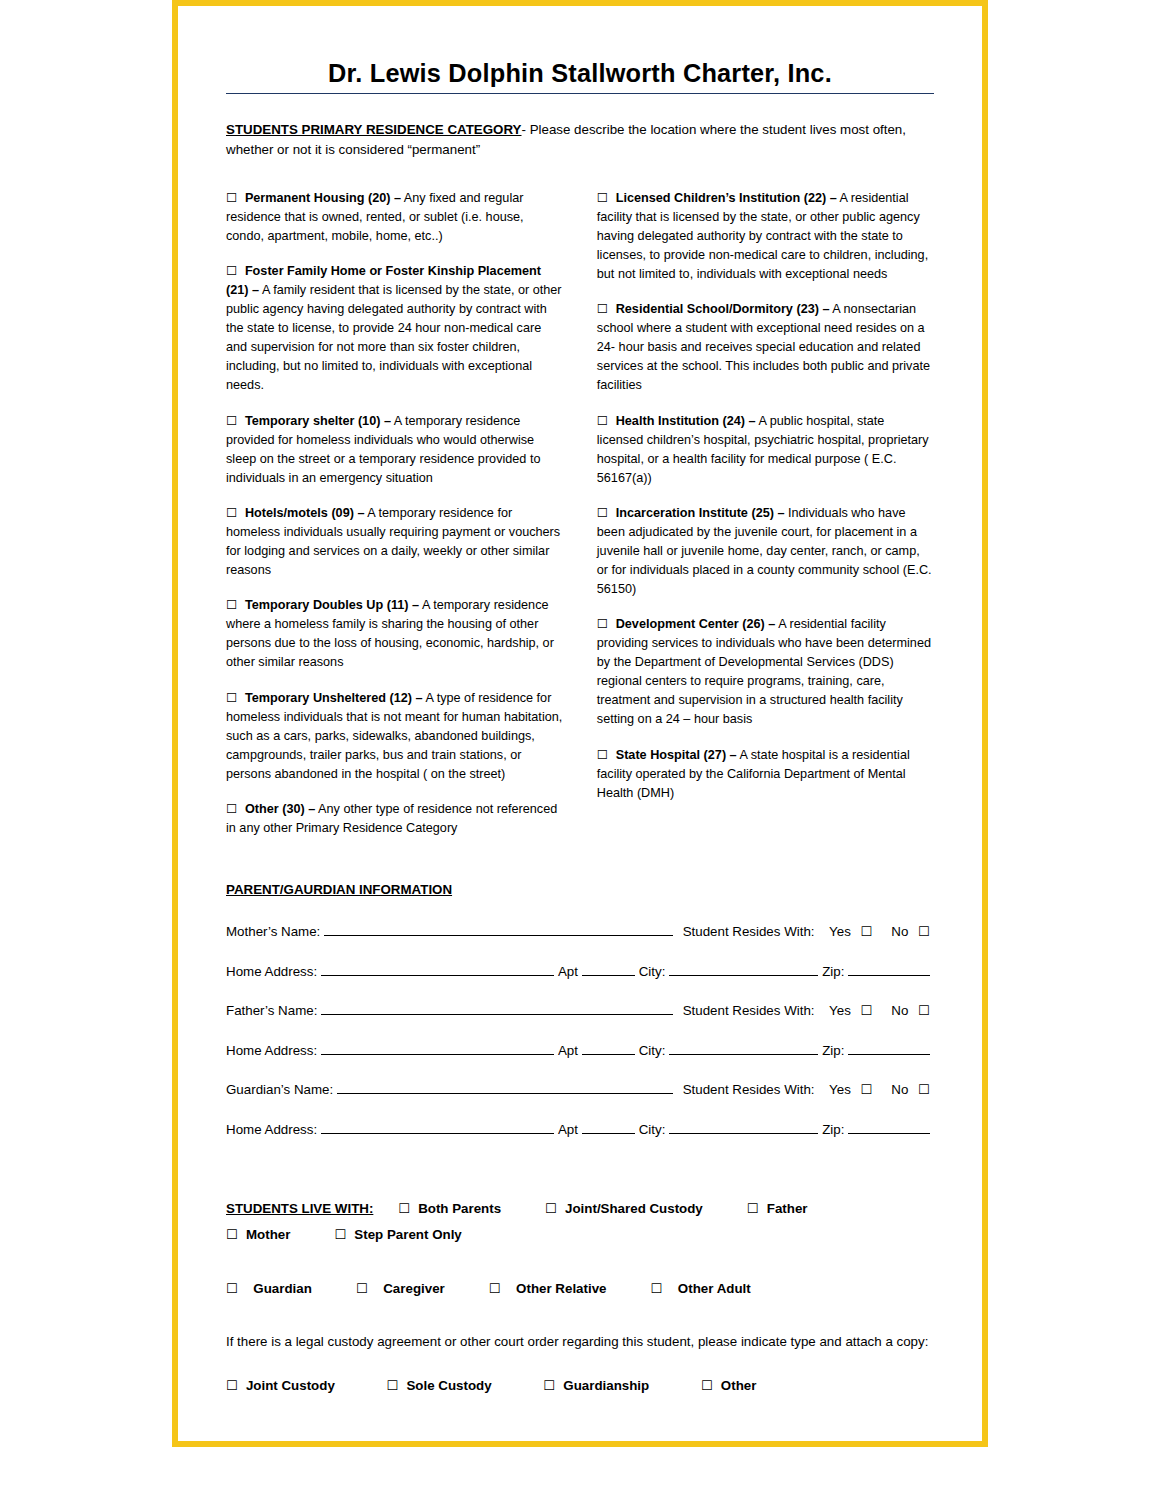Dr. Lewis Dolphin Stallworth Charter, Inc.
STUDENTS PRIMARY RESIDENCE CATEGORY- Please describe the location where the student lives most often, whether or not it is considered “permanent”
☐ Permanent Housing (20) – Any fixed and regular residence that is owned, rented, or sublet (i.e. house, condo, apartment, mobile, home, etc..)
☐ Foster Family Home or Foster Kinship Placement (21) – A family resident that is licensed by the state, or other public agency having delegated authority by contract with the state to license, to provide 24 hour non-medical care and supervision for not more than six foster children, including, but no limited to, individuals with exceptional needs.
☐ Temporary shelter (10) – A temporary residence provided for homeless individuals who would otherwise sleep on the street or a temporary residence provided to individuals in an emergency situation
☐ Hotels/motels (09) – A temporary residence for homeless individuals usually requiring payment or vouchers for lodging and services on a daily, weekly or other similar reasons
☐ Temporary Doubles Up (11) – A temporary residence where a homeless family is sharing the housing of other persons due to the loss of housing, economic, hardship, or other similar reasons
☐ Temporary Unsheltered (12) – A type of residence for homeless individuals that is not meant for human habitation, such as a cars, parks, sidewalks, abandoned buildings, campgrounds, trailer parks, bus and train stations, or persons abandoned in the hospital ( on the street)
☐ Other (30) – Any other type of residence not referenced in any other Primary Residence Category
☐ Licensed Children’s Institution (22) – A residential facility that is licensed by the state, or other public agency having delegated authority by contract with the state to licenses, to provide non-medical care to children, including, but not limited to, individuals with exceptional needs
☐ Residential School/Dormitory (23) – A nonsectarian school where a student with exceptional need resides on a 24- hour basis and receives special education and related services at the school. This includes both public and private facilities
☐ Health Institution (24) – A public hospital, state licensed children’s hospital, psychiatric hospital, proprietary hospital, or a health facility for medical purpose ( E.C. 56167(a))
☐ Incarceration Institute (25) – Individuals who have been adjudicated by the juvenile court, for placement in a juvenile hall or juvenile home, day center, ranch, or camp, or for individuals placed in a county community school (E.C. 56150)
☐ Development Center (26) – A residential facility providing services to individuals who have been determined by the Department of Developmental Services (DDS) regional centers to require programs, training, care, treatment and supervision in a structured health facility setting on a 24 – hour basis
☐ State Hospital (27) – A state hospital is a residential facility operated by the California Department of Mental Health (DMH)
PARENT/GAURDIAN INFORMATION
Mother’s Name: Student Resides With: Yes ☐ No ☐
Home Address: Apt City: Zip:
Father’s Name: Student Resides With: Yes ☐ No ☐
Home Address: Apt City: Zip:
Guardian’s Name: Student Resides With: Yes ☐ No ☐
Home Address: Apt City: Zip:
STUDENTS LIVE WITH: ☐Both Parents ☐Joint/Shared Custody ☐Father ☐Mother ☐Step Parent Only
☐ Guardian ☐ Caregiver ☐ Other Relative ☐ Other Adult
If there is a legal custody agreement or other court order regarding this student, please indicate type and attach a copy:
☐Joint Custody ☐Sole Custody ☐Guardianship ☐Other